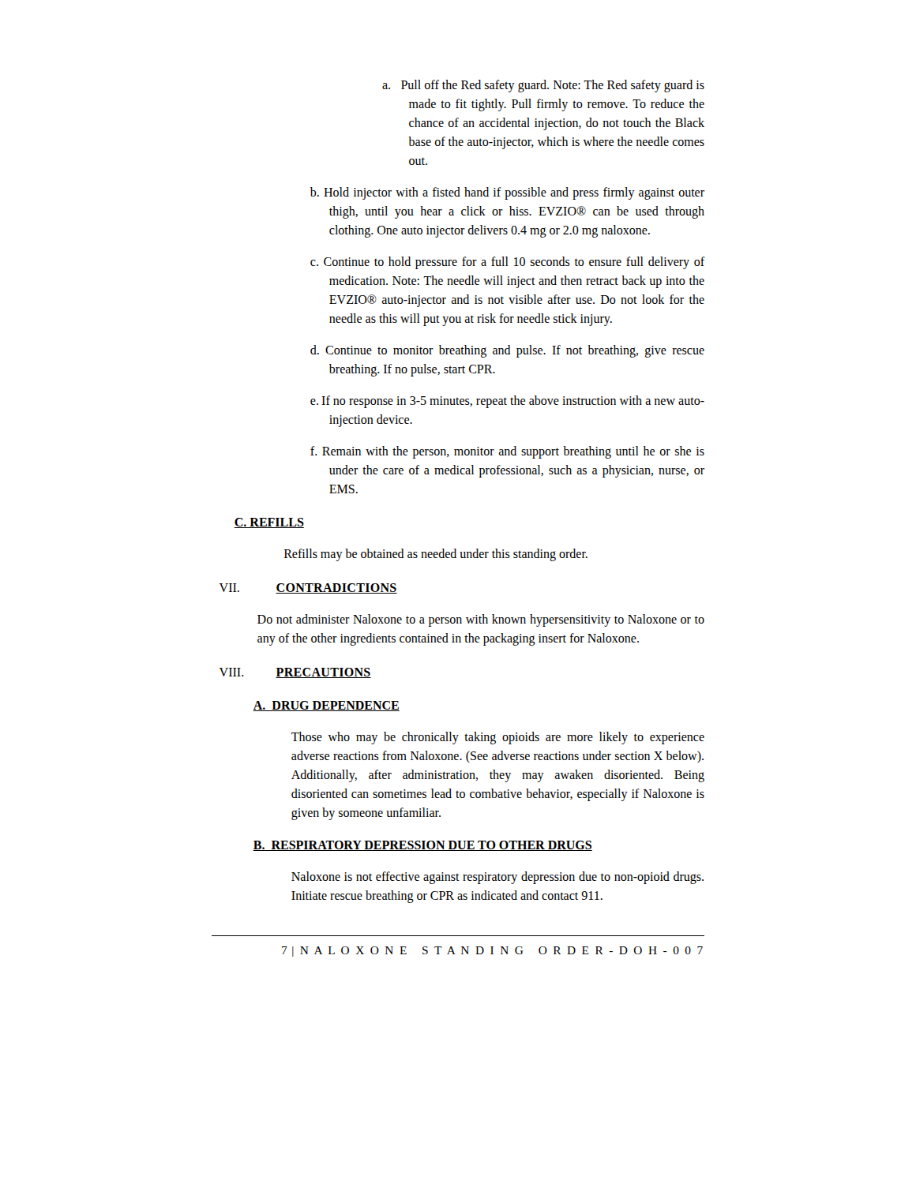a. Pull off the Red safety guard. Note: The Red safety guard is made to fit tightly. Pull firmly to remove. To reduce the chance of an accidental injection, do not touch the Black base of the auto-injector, which is where the needle comes out.
b. Hold injector with a fisted hand if possible and press firmly against outer thigh, until you hear a click or hiss. EVZIO® can be used through clothing. One auto injector delivers 0.4 mg or 2.0 mg naloxone.
c. Continue to hold pressure for a full 10 seconds to ensure full delivery of medication. Note: The needle will inject and then retract back up into the EVZIO® auto-injector and is not visible after use. Do not look for the needle as this will put you at risk for needle stick injury.
d. Continue to monitor breathing and pulse. If not breathing, give rescue breathing. If no pulse, start CPR.
e. If no response in 3-5 minutes, repeat the above instruction with a new auto-injection device.
f. Remain with the person, monitor and support breathing until he or she is under the care of a medical professional, such as a physician, nurse, or EMS.
C. REFILLS
Refills may be obtained as needed under this standing order.
VII. CONTRADICTIONS
Do not administer Naloxone to a person with known hypersensitivity to Naloxone or to any of the other ingredients contained in the packaging insert for Naloxone.
VIII. PRECAUTIONS
A. DRUG DEPENDENCE
Those who may be chronically taking opioids are more likely to experience adverse reactions from Naloxone. (See adverse reactions under section X below). Additionally, after administration, they may awaken disoriented. Being disoriented can sometimes lead to combative behavior, especially if Naloxone is given by someone unfamiliar.
B. RESPIRATORY DEPRESSION DUE TO OTHER DRUGS
Naloxone is not effective against respiratory depression due to non-opioid drugs. Initiate rescue breathing or CPR as indicated and contact 911.
7 | N A L O X O N E S T A N D I N G O R D E R - D O H - 0 0 7